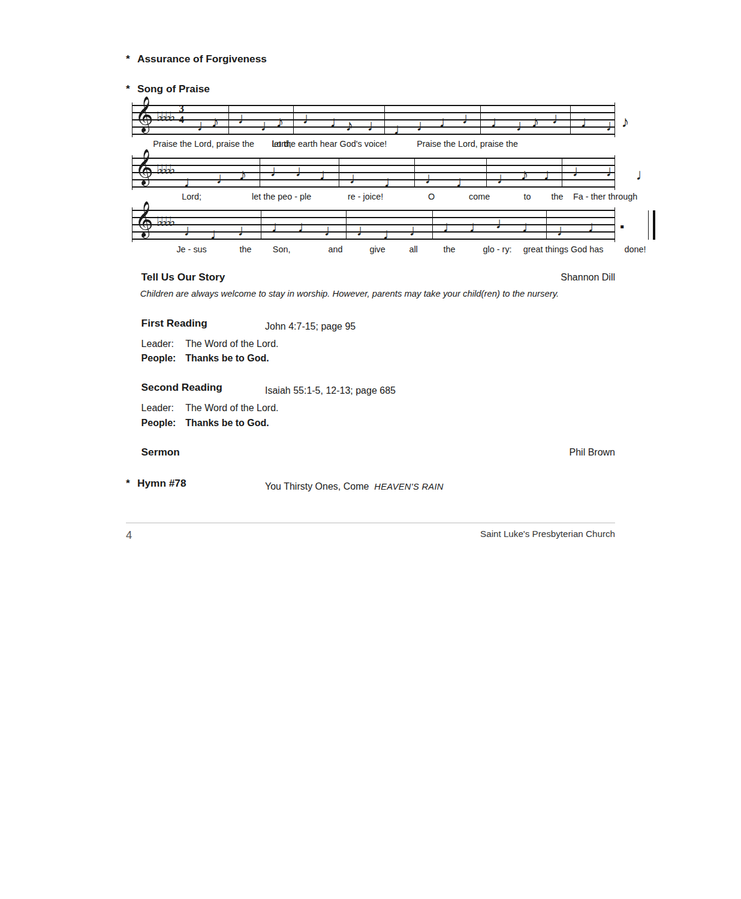*Assurance of Forgiveness
*Song of Praise
𝄞 ♭♭♭♭ 3
4
♩ ♪ ♩ ♩ ♪ ♩ ♩ ♪ ♩ ♩ ♩ ♩ ♩ ♩ ♩ ♪ ♩ ♩ ♩ ♪
Praise the Lord, praise the Lord; let the earth hear God's voice! Praise the Lord, praise the
𝄞 ♭♭♭♭
♩ ♩ ♪ ♩ ♩ ♩ ♩ ♩ ♩ ♩ ♩ ♪ ♩ ♩ ♩ ♩
Lord; let the peo - ple re - joice! O come to the Fa - ther through
𝄞 ♭♭♭♭
♩ ♩ ♩ ♩ ♩ ♩ ♩ ♩ ♩ ♩ ♩ ♩ ♩ ♩ ♩ 𝅇
Je - sus the Son, and give all the glo - ry: great things God has done!
Tell Us Our Story
Shannon Dill
Children are always welcome to stay in worship. However, parents may take your child(ren) to the nursery.
First Reading
John 4:7-15; page 95
Leader: The Word of the Lord.
People: Thanks be to God.
Second Reading
Isaiah 55:1-5, 12-13; page 685
Leader: The Word of the Lord.
People: Thanks be to God.
Sermon
Phil Brown
*Hymn #78
You Thirsty Ones, Come HEAVEN'S RAIN
4 Saint Luke's Presbyterian Church